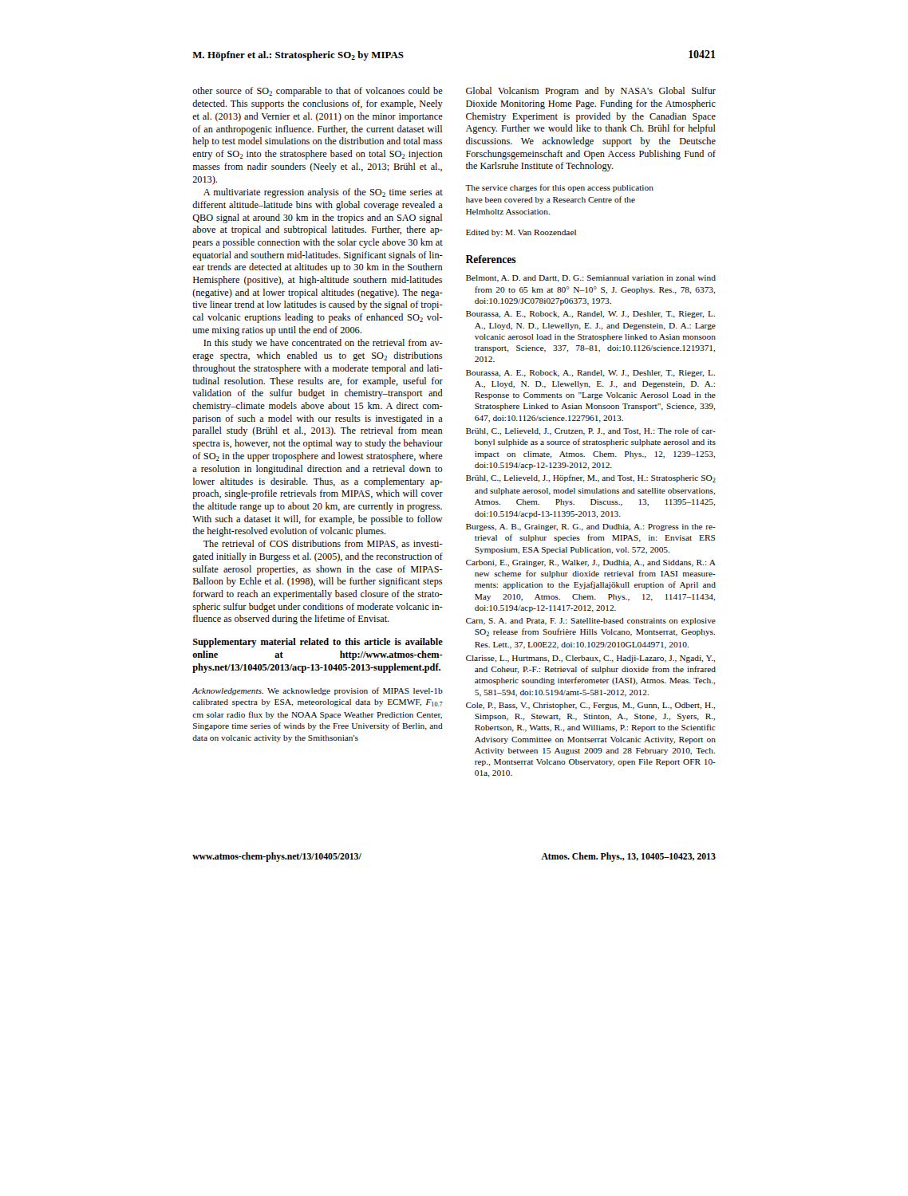M. Höpfner et al.: Stratospheric SO2 by MIPAS
10421
other source of SO2 comparable to that of volcanoes could be detected. This supports the conclusions of, for example, Neely et al. (2013) and Vernier et al. (2011) on the minor importance of an anthropogenic influence. Further, the current dataset will help to test model simulations on the distribution and total mass entry of SO2 into the stratosphere based on total SO2 injection masses from nadir sounders (Neely et al., 2013; Brühl et al., 2013).
A multivariate regression analysis of the SO2 time series at different altitude–latitude bins with global coverage revealed a QBO signal at around 30 km in the tropics and an SAO signal above at tropical and subtropical latitudes. Further, there appears a possible connection with the solar cycle above 30 km at equatorial and southern mid-latitudes. Significant signals of linear trends are detected at altitudes up to 30 km in the Southern Hemisphere (positive), at high-altitude southern mid-latitudes (negative) and at lower tropical altitudes (negative). The negative linear trend at low latitudes is caused by the signal of tropical volcanic eruptions leading to peaks of enhanced SO2 volume mixing ratios up until the end of 2006.
In this study we have concentrated on the retrieval from average spectra, which enabled us to get SO2 distributions throughout the stratosphere with a moderate temporal and latitudinal resolution. These results are, for example, useful for validation of the sulfur budget in chemistry–transport and chemistry–climate models above about 15 km. A direct comparison of such a model with our results is investigated in a parallel study (Brühl et al., 2013). The retrieval from mean spectra is, however, not the optimal way to study the behaviour of SO2 in the upper troposphere and lowest stratosphere, where a resolution in longitudinal direction and a retrieval down to lower altitudes is desirable. Thus, as a complementary approach, single-profile retrievals from MIPAS, which will cover the altitude range up to about 20 km, are currently in progress. With such a dataset it will, for example, be possible to follow the height-resolved evolution of volcanic plumes.
The retrieval of COS distributions from MIPAS, as investigated initially in Burgess et al. (2005), and the reconstruction of sulfate aerosol properties, as shown in the case of MIPAS-Balloon by Echle et al. (1998), will be further significant steps forward to reach an experimentally based closure of the stratospheric sulfur budget under conditions of moderate volcanic influence as observed during the lifetime of Envisat.
Supplementary material related to this article is available online at http://www.atmos-chem-phys.net/13/10405/2013/acp-13-10405-2013-supplement.pdf.
Acknowledgements. We acknowledge provision of MIPAS level-1b calibrated spectra by ESA, meteorological data by ECMWF, F10.7 cm solar radio flux by the NOAA Space Weather Prediction Center, Singapore time series of winds by the Free University of Berlin, and data on volcanic activity by the Smithsonian's
Global Volcanism Program and by NASA's Global Sulfur Dioxide Monitoring Home Page. Funding for the Atmospheric Chemistry Experiment is provided by the Canadian Space Agency. Further we would like to thank Ch. Brühl for helpful discussions. We acknowledge support by the Deutsche Forschungsgemeinschaft and Open Access Publishing Fund of the Karlsruhe Institute of Technology.
The service charges for this open access publication
have been covered by a Research Centre of the
Helmholtz Association.
Edited by: M. Van Roozendael
References
Belmont, A. D. and Dartt, D. G.: Semiannual variation in zonal wind from 20 to 65 km at 80° N–10° S, J. Geophys. Res., 78, 6373, doi:10.1029/JC078i027p06373, 1973.
Bourassa, A. E., Robock, A., Randel, W. J., Deshler, T., Rieger, L. A., Lloyd, N. D., Llewellyn, E. J., and Degenstein, D. A.: Large volcanic aerosol load in the Stratosphere linked to Asian monsoon transport, Science, 337, 78–81, doi:10.1126/science.1219371, 2012.
Bourassa, A. E., Robock, A., Randel, W. J., Deshler, T., Rieger, L. A., Lloyd, N. D., Llewellyn, E. J., and Degenstein, D. A.: Response to Comments on "Large Volcanic Aerosol Load in the Stratosphere Linked to Asian Monsoon Transport", Science, 339, 647, doi:10.1126/science.1227961, 2013.
Brühl, C., Lelieveld, J., Crutzen, P. J., and Tost, H.: The role of carbonyl sulphide as a source of stratospheric sulphate aerosol and its impact on climate, Atmos. Chem. Phys., 12, 1239–1253, doi:10.5194/acp-12-1239-2012, 2012.
Brühl, C., Lelieveld, J., Höpfner, M., and Tost, H.: Stratospheric SO2 and sulphate aerosol, model simulations and satellite observations, Atmos. Chem. Phys. Discuss., 13, 11395–11425, doi:10.5194/acpd-13-11395-2013, 2013.
Burgess, A. B., Grainger, R. G., and Dudhia, A.: Progress in the retrieval of sulphur species from MIPAS, in: Envisat ERS Symposium, ESA Special Publication, vol. 572, 2005.
Carboni, E., Grainger, R., Walker, J., Dudhia, A., and Siddans, R.: A new scheme for sulphur dioxide retrieval from IASI measurements: application to the Eyjafjallajökull eruption of April and May 2010, Atmos. Chem. Phys., 12, 11417–11434, doi:10.5194/acp-12-11417-2012, 2012.
Carn, S. A. and Prata, F. J.: Satellite-based constraints on explosive SO2 release from Soufrière Hills Volcano, Montserrat, Geophys. Res. Lett., 37, L00E22, doi:10.1029/2010GL044971, 2010.
Clarisse, L., Hurtmans, D., Clerbaux, C., Hadji-Lazaro, J., Ngadi, Y., and Coheur, P.-F.: Retrieval of sulphur dioxide from the infrared atmospheric sounding interferometer (IASI), Atmos. Meas. Tech., 5, 581–594, doi:10.5194/amt-5-581-2012, 2012.
Cole, P., Bass, V., Christopher, C., Fergus, M., Gunn, L., Odbert, H., Simpson, R., Stewart, R., Stinton, A., Stone, J., Syers, R., Robertson, R., Watts, R., and Williams, P.: Report to the Scientific Advisory Committee on Montserrat Volcanic Activity, Report on Activity between 15 August 2009 and 28 February 2010, Tech. rep., Montserrat Volcano Observatory, open File Report OFR 10-01a, 2010.
www.atmos-chem-phys.net/13/10405/2013/
Atmos. Chem. Phys., 13, 10405–10423, 2013